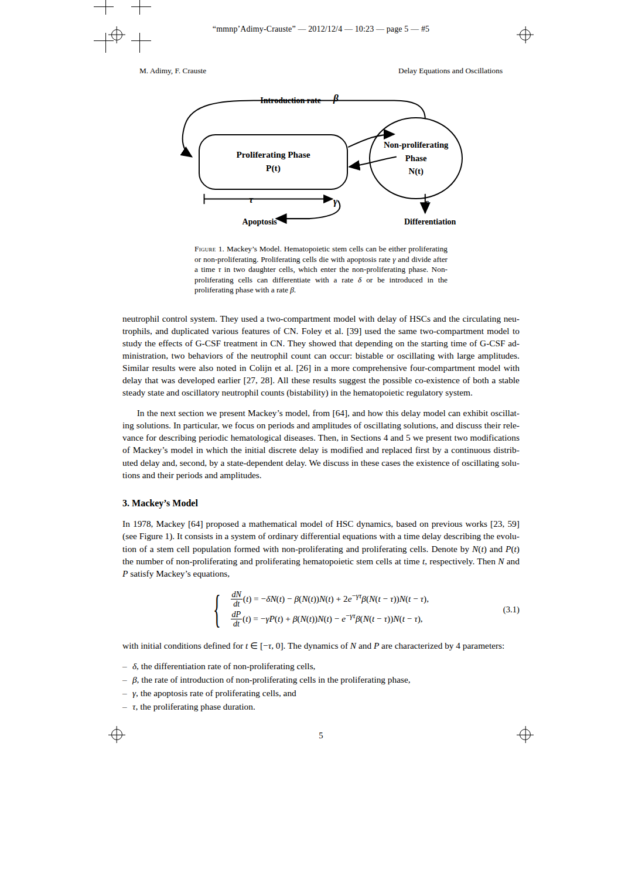“mmnp’Adimy-Crauste” — 2012/12/4 — 10:23 — page 5 — #5
M. Adimy, F. Crauste
Delay Equations and Oscillations
Introduction rate
β
Proliferating Phase
P(t)
Non-proliferating
Phase
N(t)
τ
γ
δ
Apoptosis
Differentiation
Figure 1. Mackey’s Model. Hematopoietic stem cells can be either proliferating or non-proliferating. Proliferating cells die with apoptosis rate γ and divide after a time τ in two daughter cells, which enter the non-proliferating phase. Non-proliferating cells can differentiate with a rate δ or be introduced in the proliferating phase with a rate β.
neutrophil control system. They used a two-compartment model with delay of HSCs and the circulating neutrophils, and duplicated various features of CN. Foley et al. [39] used the same two-compartment model to study the effects of G-CSF treatment in CN. They showed that depending on the starting time of G-CSF administration, two behaviors of the neutrophil count can occur: bistable or oscillating with large amplitudes. Similar results were also noted in Colijn et al. [26] in a more comprehensive four-compartment model with delay that was developed earlier [27, 28]. All these results suggest the possible co-existence of both a stable steady state and oscillatory neutrophil counts (bistability) in the hematopoietic regulatory system.
In the next section we present Mackey’s model, from [64], and how this delay model can exhibit oscillating solutions. In particular, we focus on periods and amplitudes of oscillating solutions, and discuss their relevance for describing periodic hematological diseases. Then, in Sections 4 and 5 we present two modifications of Mackey’s model in which the initial discrete delay is modified and replaced first by a continuous distributed delay and, second, by a state-dependent delay. We discuss in these cases the existence of oscillating solutions and their periods and amplitudes.
3. Mackey’s Model
In 1978, Mackey [64] proposed a mathematical model of HSC dynamics, based on previous works [23, 59] (see Figure 1). It consists in a system of ordinary differential equations with a time delay describing the evolution of a stem cell population formed with non-proliferating and proliferating cells. Denote by N(t) and P(t) the number of non-proliferating and proliferating hematopoietic stem cells at time t, respectively. Then N and P satisfy Mackey’s equations,
{
dN dt(t) = −δN(t) − β(N(t))N(t) + 2e−γτβ(N(t − τ))N(t − τ),
dP dt(t) = −γP(t) + β(N(t))N(t) − e−γτβ(N(t − τ))N(t − τ),
(3.1)
with initial conditions defined for t ∈ [−τ, 0]. The dynamics of N and P are characterized by 4 parameters:
δ, the differentiation rate of non-proliferating cells,
β, the rate of introduction of non-proliferating cells in the proliferating phase,
γ, the apoptosis rate of proliferating cells, and
τ, the proliferating phase duration.
5